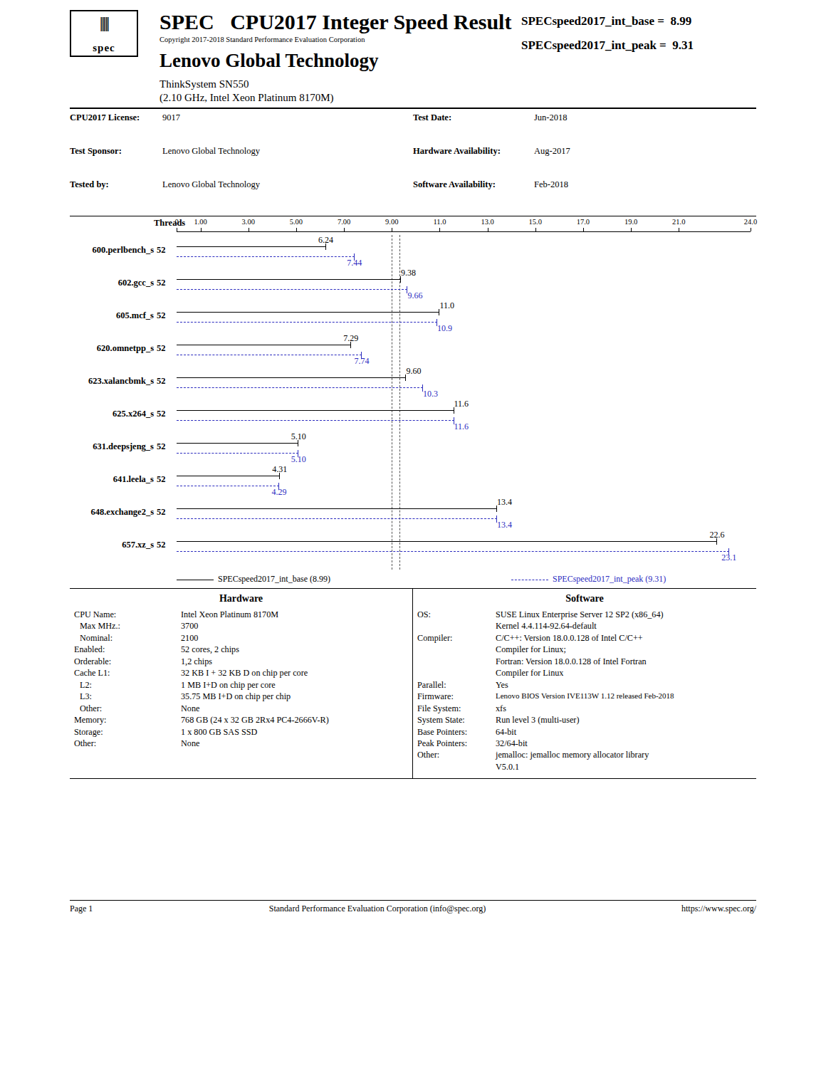|||||
spec
SPEC CPU2017 Integer Speed Result
Copyright 2017-2018 Standard Performance Evaluation Corporation
Lenovo Global Technology
ThinkSystem SN550
(2.10 GHz, Intel Xeon Platinum 8170M)
SPECspeed2017_int_base = 8.99
SPECspeed2017_int_peak = 9.31
CPU2017 License: 9017
Test Sponsor: Lenovo Global Technology
Tested by: Lenovo Global Technology
Test Date: Jun-2018
Hardware Availability: Aug-2017
Software Availability: Feb-2018
Threads
0
1.00
3.00
5.00
7.00
9.00
11.0
13.0
15.0
17.0
19.0
21.0
24.0
600.perlbench_s
52
6.24
7.44
602.gcc_s
52
9.38
9.66
605.mcf_s
52
11.0
10.9
620.omnetpp_s
52
7.29
7.74
623.xalancbmk_s
52
9.60
10.3
625.x264_s
52
11.6
11.6
631.deepsjeng_s
52
5.10
5.10
641.leela_s
52
4.31
4.29
648.exchange2_s
52
13.4
13.4
657.xz_s
52
22.6
23.1
SPECspeed2017_int_base (8.99)
SPECspeed2017_int_peak (9.31)
Hardware
CPU Name:
Intel Xeon Platinum 8170M
Max MHz.:
3700
Nominal:
2100
Enabled:
52 cores, 2 chips
Orderable:
1,2 chips
Cache L1:
32 KB I + 32 KB D on chip per core
L2:
1 MB I+D on chip per core
L3:
35.75 MB I+D on chip per chip
Other:
None
Memory:
768 GB (24 x 32 GB 2Rx4 PC4-2666V-R)
Storage:
1 x 800 GB SAS SSD
Other:
None
Software
OS:
SUSE Linux Enterprise Server 12 SP2 (x86_64)
Kernel 4.4.114-92.64-default
Compiler:
C/C++: Version 18.0.0.128 of Intel C/C++
Compiler for Linux;
Fortran: Version 18.0.0.128 of Intel Fortran
Compiler for Linux
Parallel:
Yes
Firmware:
Lenovo BIOS Version IVE113W 1.12 released Feb-2018
File System:
xfs
System State:
Run level 3 (multi-user)
Base Pointers:
64-bit
Peak Pointers:
32/64-bit
Other:
jemalloc: jemalloc memory allocator library
V5.0.1
Page 1
Standard Performance Evaluation Corporation (info@spec.org)
https://www.spec.org/